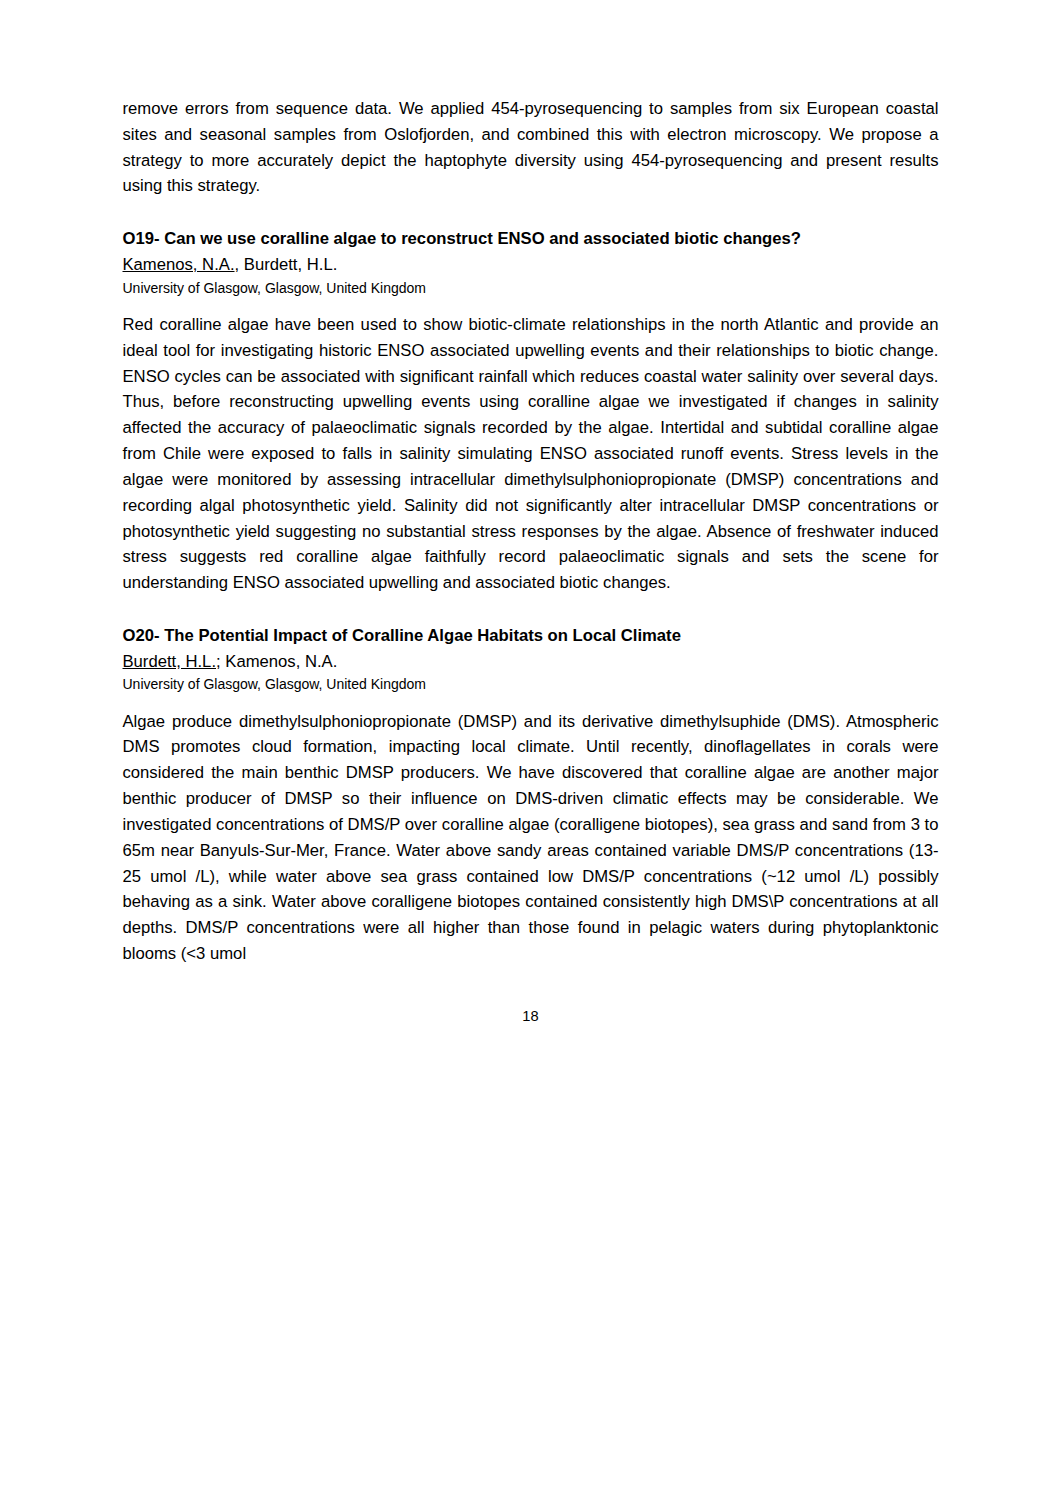remove errors from sequence data. We applied 454-pyrosequencing to samples from six European coastal sites and seasonal samples from Oslofjorden, and combined this with electron microscopy. We propose a strategy to more accurately depict the haptophyte diversity using 454-pyrosequencing and present results using this strategy.
O19- Can we use coralline algae to reconstruct ENSO and associated biotic changes?
Kamenos, N.A., Burdett, H.L.
University of Glasgow, Glasgow, United Kingdom
Red coralline algae have been used to show biotic-climate relationships in the north Atlantic and provide an ideal tool for investigating historic ENSO associated upwelling events and their relationships to biotic change. ENSO cycles can be associated with significant rainfall which reduces coastal water salinity over several days. Thus, before reconstructing upwelling events using coralline algae we investigated if changes in salinity affected the accuracy of palaeoclimatic signals recorded by the algae. Intertidal and subtidal coralline algae from Chile were exposed to falls in salinity simulating ENSO associated runoff events. Stress levels in the algae were monitored by assessing intracellular dimethylsulphoniopropionate (DMSP) concentrations and recording algal photosynthetic yield. Salinity did not significantly alter intracellular DMSP concentrations or photosynthetic yield suggesting no substantial stress responses by the algae. Absence of freshwater induced stress suggests red coralline algae faithfully record palaeoclimatic signals and sets the scene for understanding ENSO associated upwelling and associated biotic changes.
O20- The Potential Impact of Coralline Algae Habitats on Local Climate
Burdett, H.L.; Kamenos, N.A.
University of Glasgow, Glasgow, United Kingdom
Algae produce dimethylsulphoniopropionate (DMSP) and its derivative dimethylsuphide (DMS). Atmospheric DMS promotes cloud formation, impacting local climate. Until recently, dinoflagellates in corals were considered the main benthic DMSP producers. We have discovered that coralline algae are another major benthic producer of DMSP so their influence on DMS-driven climatic effects may be considerable. We investigated concentrations of DMS/P over coralline algae (coralligene biotopes), sea grass and sand from 3 to 65m near Banyuls-Sur-Mer, France. Water above sandy areas contained variable DMS/P concentrations (13-25 umol /L), while water above sea grass contained low DMS/P concentrations (~12 umol /L) possibly behaving as a sink. Water above coralligene biotopes contained consistently high DMS\P concentrations at all depths. DMS/P concentrations were all higher than those found in pelagic waters during phytoplanktonic blooms (<3 umol
18